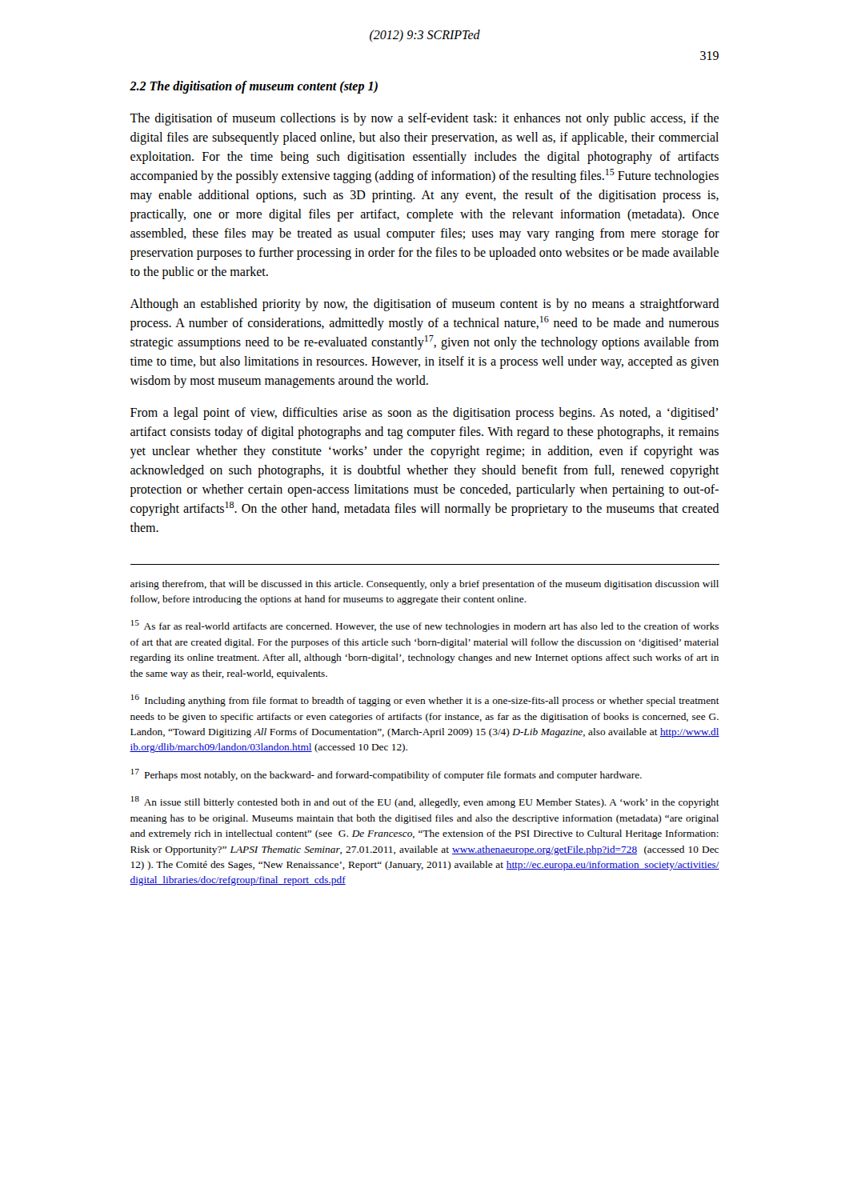(2012) 9:3 SCRIPTed 319
2.2 The digitisation of museum content (step 1)
The digitisation of museum collections is by now a self-evident task: it enhances not only public access, if the digital files are subsequently placed online, but also their preservation, as well as, if applicable, their commercial exploitation. For the time being such digitisation essentially includes the digital photography of artifacts accompanied by the possibly extensive tagging (adding of information) of the resulting files.15 Future technologies may enable additional options, such as 3D printing. At any event, the result of the digitisation process is, practically, one or more digital files per artifact, complete with the relevant information (metadata). Once assembled, these files may be treated as usual computer files; uses may vary ranging from mere storage for preservation purposes to further processing in order for the files to be uploaded onto websites or be made available to the public or the market.
Although an established priority by now, the digitisation of museum content is by no means a straightforward process. A number of considerations, admittedly mostly of a technical nature,16 need to be made and numerous strategic assumptions need to be re-evaluated constantly17, given not only the technology options available from time to time, but also limitations in resources. However, in itself it is a process well under way, accepted as given wisdom by most museum managements around the world.
From a legal point of view, difficulties arise as soon as the digitisation process begins. As noted, a ‘digitised’ artifact consists today of digital photographs and tag computer files. With regard to these photographs, it remains yet unclear whether they constitute ‘works’ under the copyright regime; in addition, even if copyright was acknowledged on such photographs, it is doubtful whether they should benefit from full, renewed copyright protection or whether certain open-access limitations must be conceded, particularly when pertaining to out-of-copyright artifacts18. On the other hand, metadata files will normally be proprietary to the museums that created them.
arising therefrom, that will be discussed in this article. Consequently, only a brief presentation of the museum digitisation discussion will follow, before introducing the options at hand for museums to aggregate their content online.
15 As far as real-world artifacts are concerned. However, the use of new technologies in modern art has also led to the creation of works of art that are created digital. For the purposes of this article such ‘born-digital’ material will follow the discussion on ‘digitised’ material regarding its online treatment. After all, although ‘born-digital’, technology changes and new Internet options affect such works of art in the same way as their, real-world, equivalents.
16 Including anything from file format to breadth of tagging or even whether it is a one-size-fits-all process or whether special treatment needs to be given to specific artifacts or even categories of artifacts (for instance, as far as the digitisation of books is concerned, see G. Landon, “Toward Digitizing All Forms of Documentation”, (March-April 2009) 15 (3/4) D-Lib Magazine, also available at http://www.dlib.org/dlib/march09/landon/03landon.html (accessed 10 Dec 12).
17 Perhaps most notably, on the backward- and forward-compatibility of computer file formats and computer hardware.
18 An issue still bitterly contested both in and out of the EU (and, allegedly, even among EU Member States). A ‘work’ in the copyright meaning has to be original. Museums maintain that both the digitised files and also the descriptive information (metadata) “are original and extremely rich in intellectual content” (see G. De Francesco, “The extension of the PSI Directive to Cultural Heritage Information: Risk or Opportunity?” LAPSI Thematic Seminar, 27.01.2011, available at www.athenaeurope.org/getFile.php?id=728 (accessed 10 Dec 12) ). The Comité des Sages, “New Renaissance’, Report“ (January, 2011) available at http://ec.europa.eu/information_society/activities/digital_libraries/doc/refgroup/final_report_cds.pdf